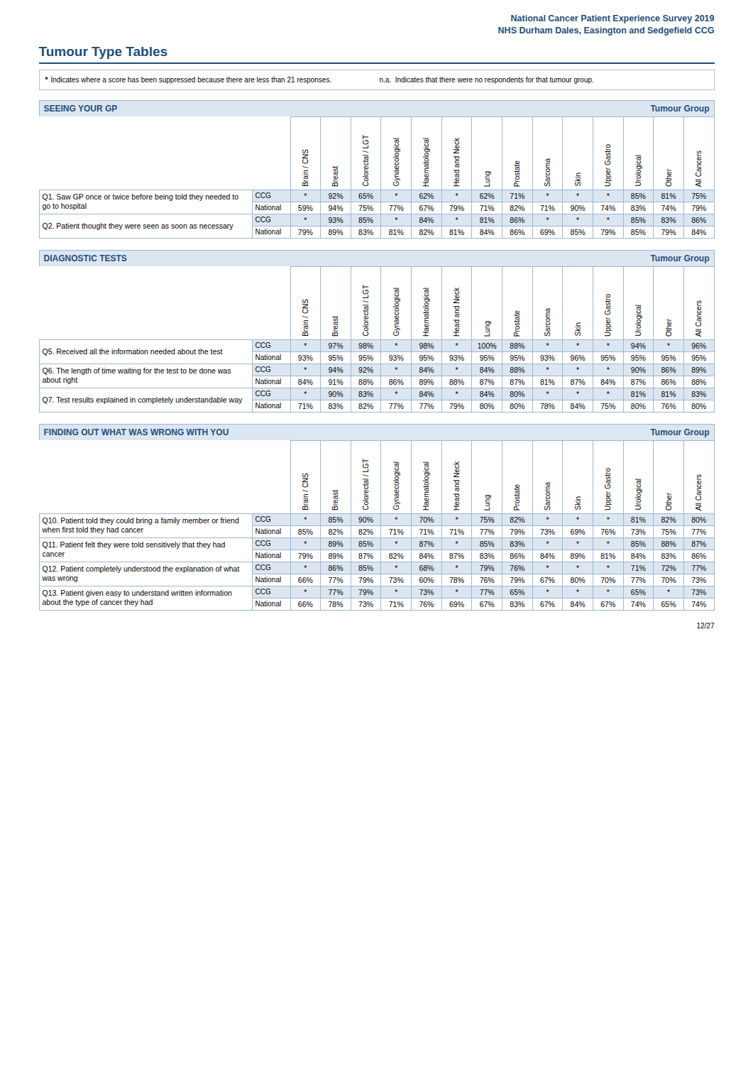National Cancer Patient Experience Survey 2019
NHS Durham Dales, Easington and Sedgefield CCG
Tumour Type Tables
| * | Indicates where a score has been suppressed because there are less than 21 responses. | n.a. Indicates that there were no respondents for that tumour group. |
SEEING YOUR GP Tumour Group
| | | Brain / CNS | Breast | Colorectal / LGT | Gynaecological | Haematological | Head and Neck | Lung | Prostate | Sarcoma | Skin | Upper Gastro | Urological | Other | All Cancers |
| --- | --- | --- | --- | --- | --- | --- | --- | --- | --- | --- | --- | --- | --- | --- | --- |
| Q1. Saw GP once or twice before being told they needed to go to hospital | CCG | * | 92% | 65% | * | 62% | * | 62% | 71% | * | * | * | 85% | 81% | 75% |
| National | 59% | 94% | 75% | 77% | 67% | 79% | 71% | 82% | 71% | 90% | 74% | 83% | 74% | 79% |
| Q2. Patient thought they were seen as soon as necessary | CCG | * | 93% | 85% | * | 84% | * | 81% | 86% | * | * | * | 85% | 83% | 86% |
| National | 79% | 89% | 83% | 81% | 82% | 81% | 84% | 86% | 69% | 85% | 79% | 85% | 79% | 84% |
DIAGNOSTIC TESTS Tumour Group
| | | Brain / CNS | Breast | Colorectal / LGT | Gynaecological | Haematological | Head and Neck | Lung | Prostate | Sarcoma | Skin | Upper Gastro | Urological | Other | All Cancers |
| --- | --- | --- | --- | --- | --- | --- | --- | --- | --- | --- | --- | --- | --- | --- | --- |
| Q5. Received all the information needed about the test | CCG | * | 97% | 98% | * | 98% | * | 100% | 88% | * | * | * | 94% | * | 96% |
| National | 93% | 95% | 95% | 93% | 95% | 93% | 95% | 95% | 93% | 96% | 95% | 95% | 95% | 95% |
| Q6. The length of time waiting for the test to be done was about right | CCG | * | 94% | 92% | * | 84% | * | 84% | 88% | * | * | * | 90% | 86% | 89% |
| National | 84% | 91% | 88% | 86% | 89% | 88% | 87% | 87% | 81% | 87% | 84% | 87% | 86% | 88% |
| Q7. Test results explained in completely understandable way | CCG | * | 90% | 83% | * | 84% | * | 84% | 80% | * | * | * | 81% | 81% | 83% |
| National | 71% | 83% | 82% | 77% | 77% | 79% | 80% | 80% | 78% | 84% | 75% | 80% | 76% | 80% |
FINDING OUT WHAT WAS WRONG WITH YOU Tumour Group
| | | Brain / CNS | Breast | Colorectal / LGT | Gynaecological | Haematological | Head and Neck | Lung | Prostate | Sarcoma | Skin | Upper Gastro | Urological | Other | All Cancers |
| --- | --- | --- | --- | --- | --- | --- | --- | --- | --- | --- | --- | --- | --- | --- | --- |
| Q10. Patient told they could bring a family member or friend when first told they had cancer | CCG | * | 85% | 90% | * | 70% | * | 75% | 82% | * | * | * | 81% | 82% | 80% |
| National | 85% | 82% | 82% | 71% | 71% | 71% | 77% | 79% | 73% | 69% | 76% | 73% | 75% | 77% |
| Q11. Patient felt they were told sensitively that they had cancer | CCG | * | 89% | 85% | * | 87% | * | 85% | 83% | * | * | * | 85% | 88% | 87% |
| National | 79% | 89% | 87% | 82% | 84% | 87% | 83% | 86% | 84% | 89% | 81% | 84% | 83% | 86% |
| Q12. Patient completely understood the explanation of what was wrong | CCG | * | 86% | 85% | * | 68% | * | 79% | 76% | * | * | * | 71% | 72% | 77% |
| National | 66% | 77% | 79% | 73% | 60% | 78% | 76% | 79% | 67% | 80% | 70% | 77% | 70% | 73% |
| Q13. Patient given easy to understand written information about the type of cancer they had | CCG | * | 77% | 79% | * | 73% | * | 77% | 65% | * | * | * | 65% | * | 73% |
| National | 66% | 78% | 73% | 71% | 76% | 69% | 67% | 83% | 67% | 84% | 67% | 74% | 65% | 74% |
12/27